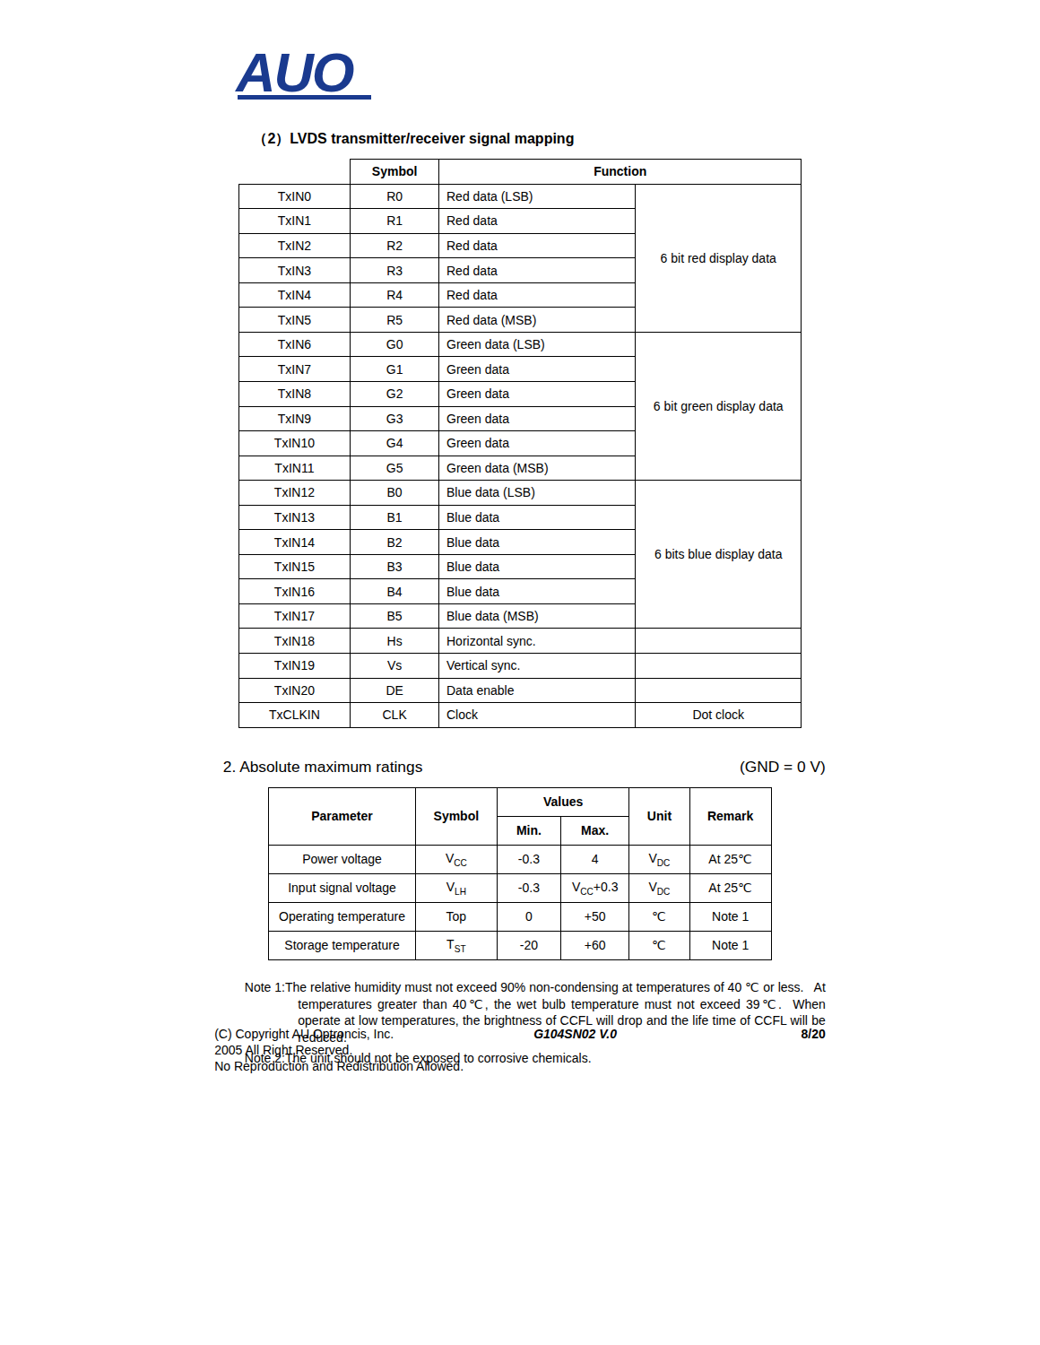AUO
（2）LVDS transmitter/receiver signal mapping
| | Symbol | Function |
| --- | --- | --- |
| TxIN0 | R0 | Red data (LSB) | 6 bit red display data |
| TxIN1 | R1 | Red data |
| TxIN2 | R2 | Red data |
| TxIN3 | R3 | Red data |
| TxIN4 | R4 | Red data |
| TxIN5 | R5 | Red data (MSB) |
| TxIN6 | G0 | Green data (LSB) | 6 bit green display data |
| TxIN7 | G1 | Green data |
| TxIN8 | G2 | Green data |
| TxIN9 | G3 | Green data |
| TxIN10 | G4 | Green data |
| TxIN11 | G5 | Green data (MSB) |
| TxIN12 | B0 | Blue data (LSB) | 6 bits blue display data |
| TxIN13 | B1 | Blue data |
| TxIN14 | B2 | Blue data |
| TxIN15 | B3 | Blue data |
| TxIN16 | B4 | Blue data |
| TxIN17 | B5 | Blue data (MSB) |
| TxIN18 | Hs | Horizontal sync. | |
| TxIN19 | Vs | Vertical sync. | |
| TxIN20 | DE | Data enable | |
| TxCLKIN | CLK | Clock | Dot clock |
2. Absolute maximum ratings(GND = 0 V)
| Parameter | Symbol | Values | Unit | Remark |
| --- | --- | --- | --- | --- |
| Min. | Max. |
| Power voltage | V CC | -0.3 | 4 | V DC | At 25℃ |
| Input signal voltage | V LH | -0.3 | V CC +0.3 | V DC | At 25℃ |
| Operating temperature | Top | 0 | +50 | ℃ | Note 1 |
| Storage temperature | T ST | -20 | +60 | ℃ | Note 1 |
Note 1:The relative humidity must not exceed 90% non-condensing at temperatures of 40 ℃ or less. At temperatures greater than 40℃, the wet bulb temperature must not exceed 39℃. When operate at low temperatures, the brightness of CCFL will drop and the life time of CCFL will be reduced.
Note 2:The unit should not be exposed to corrosive chemicals.
(C) Copyright AU Optroncis, Inc. G104SN02 V.0 8/20
2005 All Right Reserved.
No Reproduction and Redistribution Allowed.